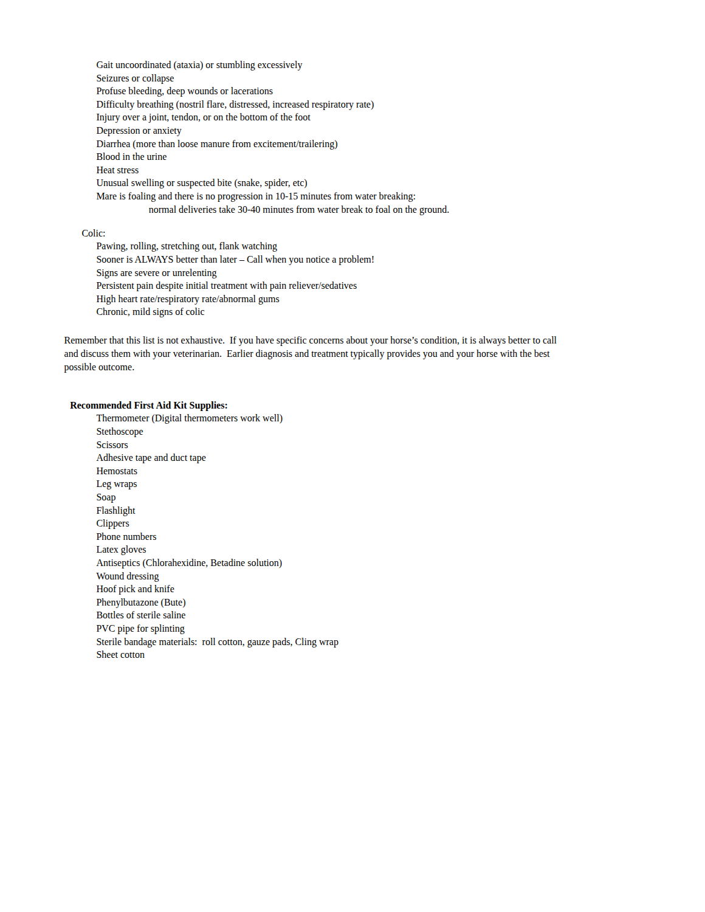Gait uncoordinated (ataxia) or stumbling excessively
Seizures or collapse
Profuse bleeding, deep wounds or lacerations
Difficulty breathing (nostril flare, distressed, increased respiratory rate)
Injury over a joint, tendon, or on the bottom of the foot
Depression or anxiety
Diarrhea (more than loose manure from excitement/trailering)
Blood in the urine
Heat stress
Unusual swelling or suspected bite (snake, spider, etc)
Mare is foaling and there is no progression in 10-15 minutes from water breaking:
normal deliveries take 30-40 minutes from water break to foal on the ground.
Colic:
Pawing, rolling, stretching out, flank watching
Sooner is ALWAYS better than later – Call when you notice a problem!
Signs are severe or unrelenting
Persistent pain despite initial treatment with pain reliever/sedatives
High heart rate/respiratory rate/abnormal gums
Chronic, mild signs of colic
Remember that this list is not exhaustive. If you have specific concerns about your horse’s condition, it is always better to call and discuss them with your veterinarian. Earlier diagnosis and treatment typically provides you and your horse with the best possible outcome.
Recommended First Aid Kit Supplies:
Thermometer (Digital thermometers work well)
Stethoscope
Scissors
Adhesive tape and duct tape
Hemostats
Leg wraps
Soap
Flashlight
Clippers
Phone numbers
Latex gloves
Antiseptics (Chlorahexidine, Betadine solution)
Wound dressing
Hoof pick and knife
Phenylbutazone (Bute)
Bottles of sterile saline
PVC pipe for splinting
Sterile bandage materials: roll cotton, gauze pads, Cling wrap
Sheet cotton